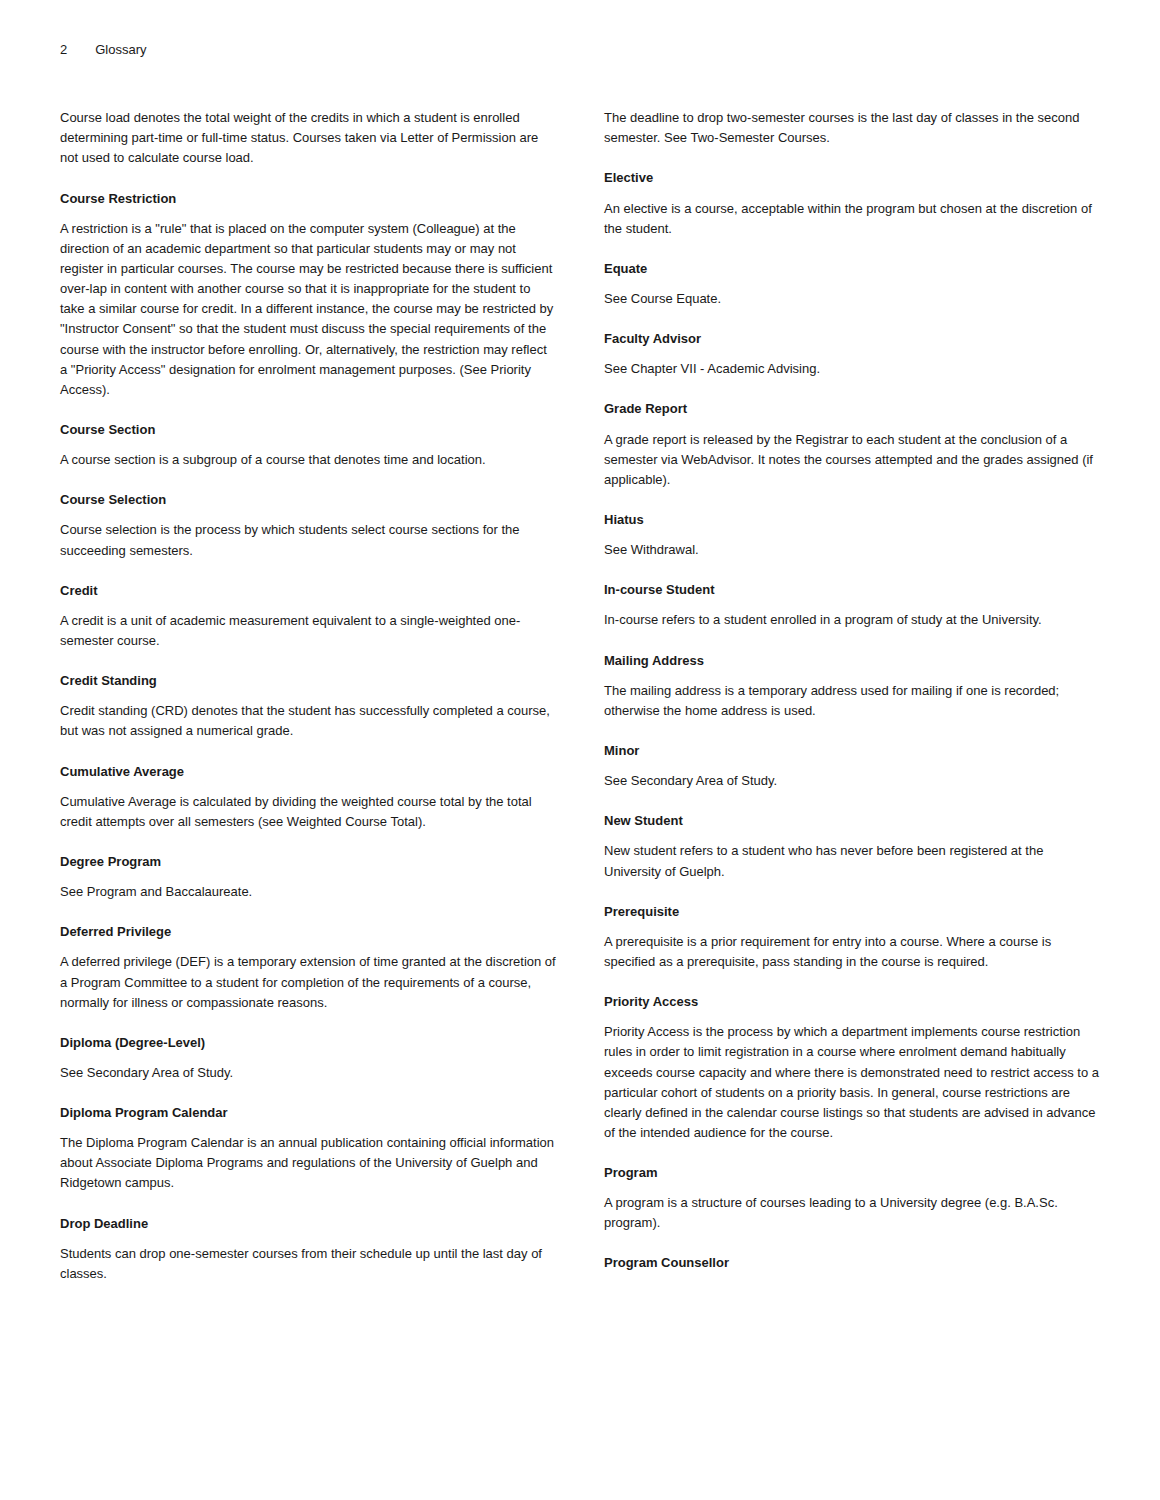2 Glossary
Course load denotes the total weight of the credits in which a student is enrolled determining part-time or full-time status. Courses taken via Letter of Permission are not used to calculate course load.
Course Restriction
A restriction is a "rule" that is placed on the computer system (Colleague) at the direction of an academic department so that particular students may or may not register in particular courses. The course may be restricted because there is sufficient over-lap in content with another course so that it is inappropriate for the student to take a similar course for credit. In a different instance, the course may be restricted by "Instructor Consent" so that the student must discuss the special requirements of the course with the instructor before enrolling. Or, alternatively, the restriction may reflect a "Priority Access" designation for enrolment management purposes. (See Priority Access).
Course Section
A course section is a subgroup of a course that denotes time and location.
Course Selection
Course selection is the process by which students select course sections for the succeeding semesters.
Credit
A credit is a unit of academic measurement equivalent to a single-weighted one-semester course.
Credit Standing
Credit standing (CRD) denotes that the student has successfully completed a course, but was not assigned a numerical grade.
Cumulative Average
Cumulative Average is calculated by dividing the weighted course total by the total credit attempts over all semesters (see Weighted Course Total).
Degree Program
See Program and Baccalaureate.
Deferred Privilege
A deferred privilege (DEF) is a temporary extension of time granted at the discretion of a Program Committee to a student for completion of the requirements of a course, normally for illness or compassionate reasons.
Diploma (Degree-Level)
See Secondary Area of Study.
Diploma Program Calendar
The Diploma Program Calendar is an annual publication containing official information about Associate Diploma Programs and regulations of the University of Guelph and Ridgetown campus.
Drop Deadline
Students can drop one-semester courses from their schedule up until the last day of classes.
The deadline to drop two-semester courses is the last day of classes in the second semester. See Two-Semester Courses.
Elective
An elective is a course, acceptable within the program but chosen at the discretion of the student.
Equate
See Course Equate.
Faculty Advisor
See Chapter VII - Academic Advising.
Grade Report
A grade report is released by the Registrar to each student at the conclusion of a semester via WebAdvisor. It notes the courses attempted and the grades assigned (if applicable).
Hiatus
See Withdrawal.
In-course Student
In-course refers to a student enrolled in a program of study at the University.
Mailing Address
The mailing address is a temporary address used for mailing if one is recorded; otherwise the home address is used.
Minor
See Secondary Area of Study.
New Student
New student refers to a student who has never before been registered at the University of Guelph.
Prerequisite
A prerequisite is a prior requirement for entry into a course. Where a course is specified as a prerequisite, pass standing in the course is required.
Priority Access
Priority Access is the process by which a department implements course restriction rules in order to limit registration in a course where enrolment demand habitually exceeds course capacity and where there is demonstrated need to restrict access to a particular cohort of students on a priority basis. In general, course restrictions are clearly defined in the calendar course listings so that students are advised in advance of the intended audience for the course.
Program
A program is a structure of courses leading to a University degree (e.g. B.A.Sc. program).
Program Counsellor